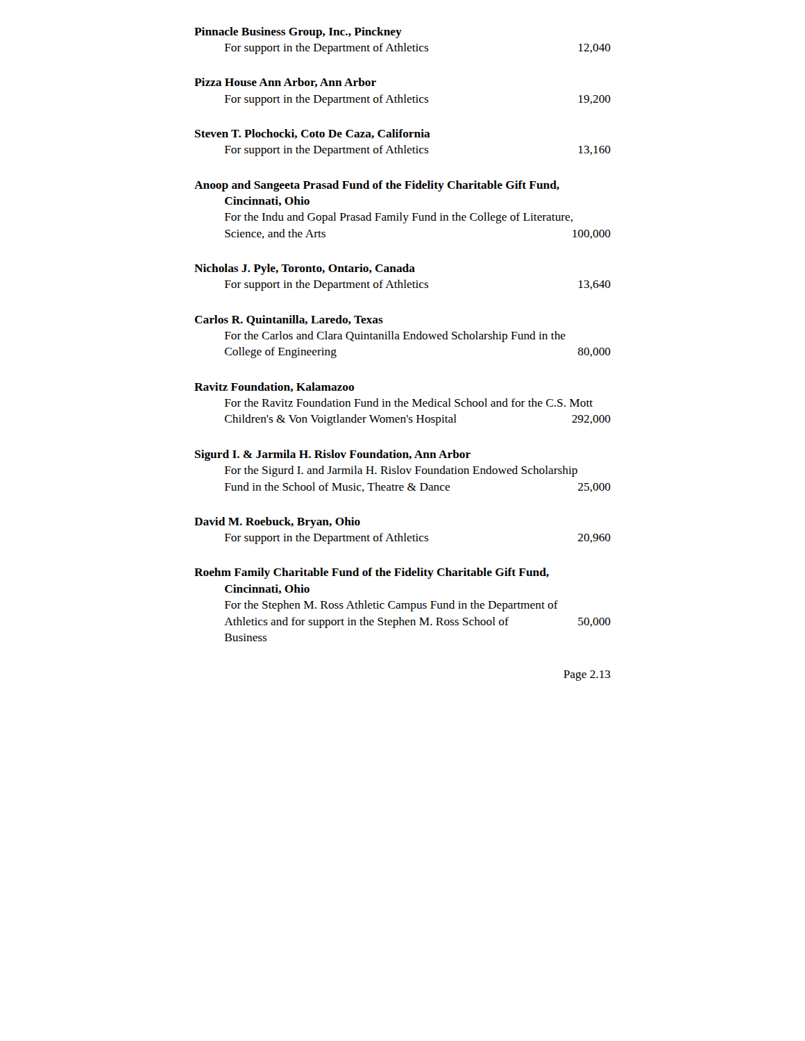Pinnacle Business Group, Inc., Pinckney
For support in the Department of Athletics
12,040
Pizza House Ann Arbor, Ann Arbor
For support in the Department of Athletics
19,200
Steven T. Plochocki, Coto De Caza, California
For support in the Department of Athletics
13,160
Anoop and Sangeeta Prasad Fund of the Fidelity Charitable Gift Fund,
Cincinnati, Ohio
For the Indu and Gopal Prasad Family Fund in the College of Literature,
Science, and the Arts
100,000
Nicholas J. Pyle, Toronto, Ontario, Canada
For support in the Department of Athletics
13,640
Carlos R. Quintanilla, Laredo, Texas
For the Carlos and Clara Quintanilla Endowed Scholarship Fund in the
College of Engineering
80,000
Ravitz Foundation, Kalamazoo
For the Ravitz Foundation Fund in the Medical School and for the C.S. Mott
Children's & Von Voigtlander Women's Hospital
292,000
Sigurd I. & Jarmila H. Rislov Foundation, Ann Arbor
For the Sigurd I. and Jarmila H. Rislov Foundation Endowed Scholarship
Fund in the School of Music, Theatre & Dance
25,000
David M. Roebuck, Bryan, Ohio
For support in the Department of Athletics
20,960
Roehm Family Charitable Fund of the Fidelity Charitable Gift Fund,
Cincinnati, Ohio
For the Stephen M. Ross Athletic Campus Fund in the Department of
Athletics and for support in the Stephen M. Ross School of Business
50,000
Page 2.13